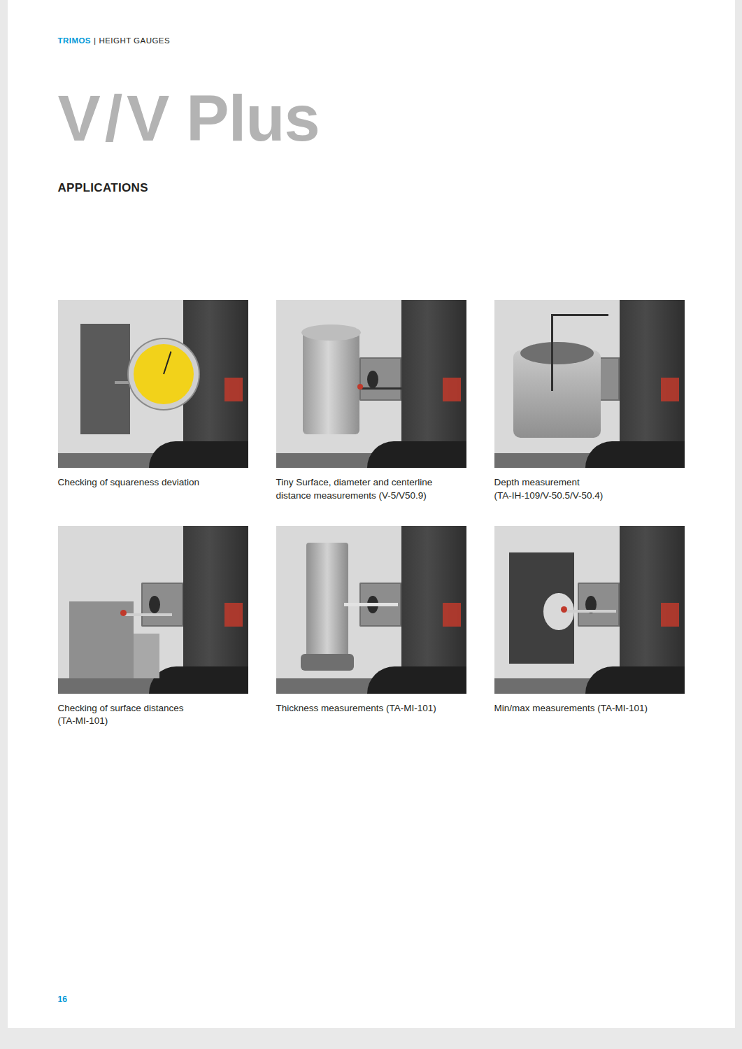TRIMOS|HEIGHT GAUGES
V / V Plus
APPLICATIONS
Checking of squareness deviation
Tiny Surface, diameter and centerline distance measurements (V-5/V50.9)
Depth measurement
(TA-IH-109/V-50.5/V-50.4)
Checking of surface distances
(TA-MI-101)
Thickness measurements (TA-MI-101)
Min/max measurements (TA-MI-101)
16